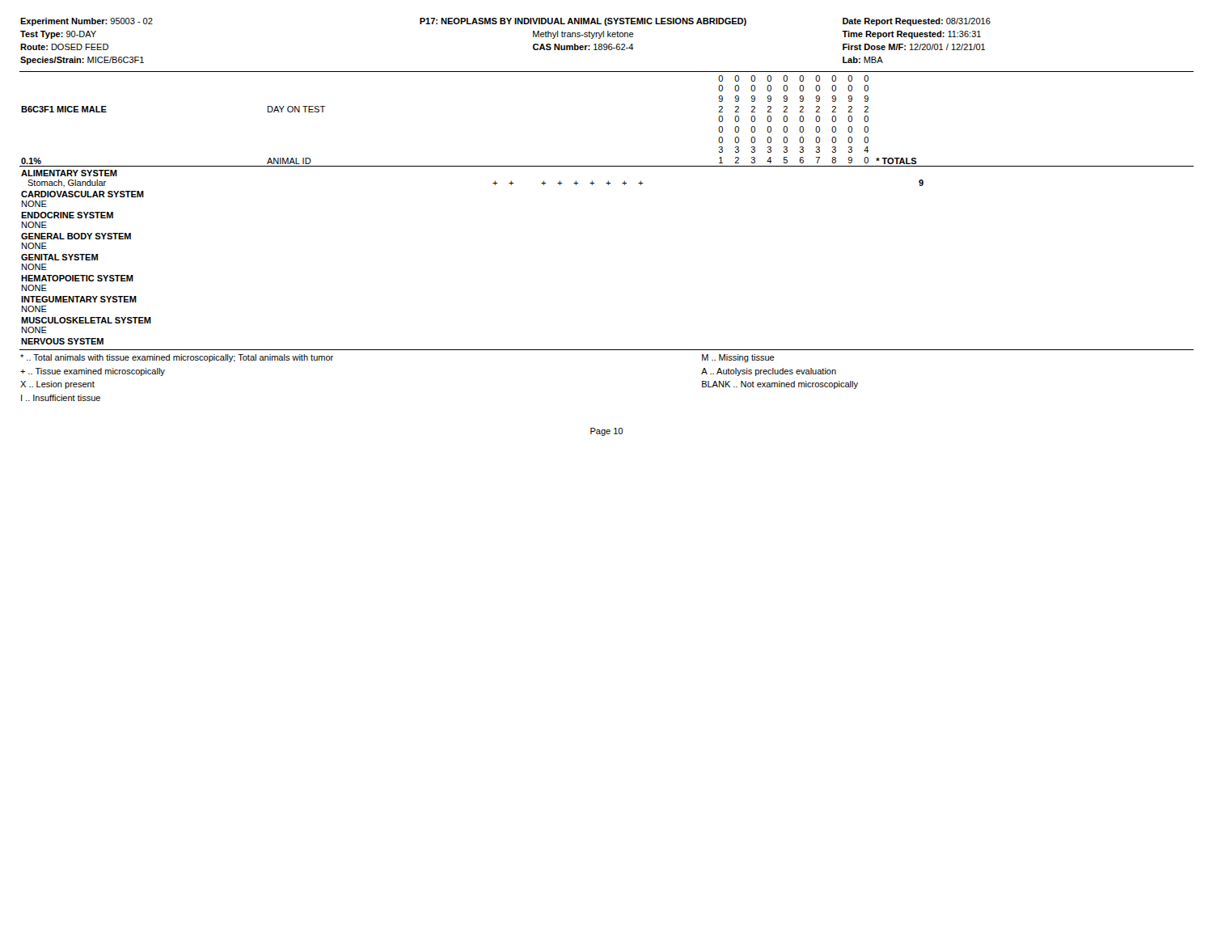| Experiment Number: 95003 - 02 Test Type: 90-DAY Route: DOSED FEED Species/Strain: MICE/B6C3F1 | P17: NEOPLASMS BY INDIVIDUAL ANIMAL (SYSTEMIC LESIONS ABRIDGED) Methyl trans-styryl ketone CAS Number: 1896-62-4 | Date Report Requested: 08/31/2016 Time Report Requested: 11:36:31 First Dose M/F: 12/20/01 / 12/21/01 Lab: MBA |
| B6C3F1 MICE MALE | DAY ON TEST | 0 0 9 2 | 0 0 9 2 | 0 0 9 2 | 0 0 9 2 | 0 0 9 2 | 0 0 9 2 | 0 0 9 2 | 0 0 9 2 | 0 0 9 2 | 0 0 9 2 | |
| 0.1% | ANIMAL ID | 0 0 0 3 1 | 0 0 0 3 2 | 0 0 0 3 3 | 0 0 0 3 4 | 0 0 0 3 5 | 0 0 0 3 6 | 0 0 0 3 7 | 0 0 0 3 8 | 0 0 0 3 9 | 0 0 0 4 0 | * TOTALS |
| ALIMENTARY SYSTEM |
| Stomach, Glandular | | + | + | | + | + | + | + | + | + | + | 9 |
| CARDIOVASCULAR SYSTEM |
| NONE |
| ENDOCRINE SYSTEM |
| NONE |
| GENERAL BODY SYSTEM |
| NONE |
| GENITAL SYSTEM |
| NONE |
| HEMATOPOIETIC SYSTEM |
| NONE |
| INTEGUMENTARY SYSTEM |
| NONE |
| MUSCULOSKELETAL SYSTEM |
| NONE |
| NERVOUS SYSTEM |
| * .. Total animals with tissue examined microscopically; Total animals with tumor + .. Tissue examined microscopically X .. Lesion present I .. Insufficient tissue | M .. Missing tissue A .. Autolysis precludes evaluation BLANK .. Not examined microscopically |
Page 10